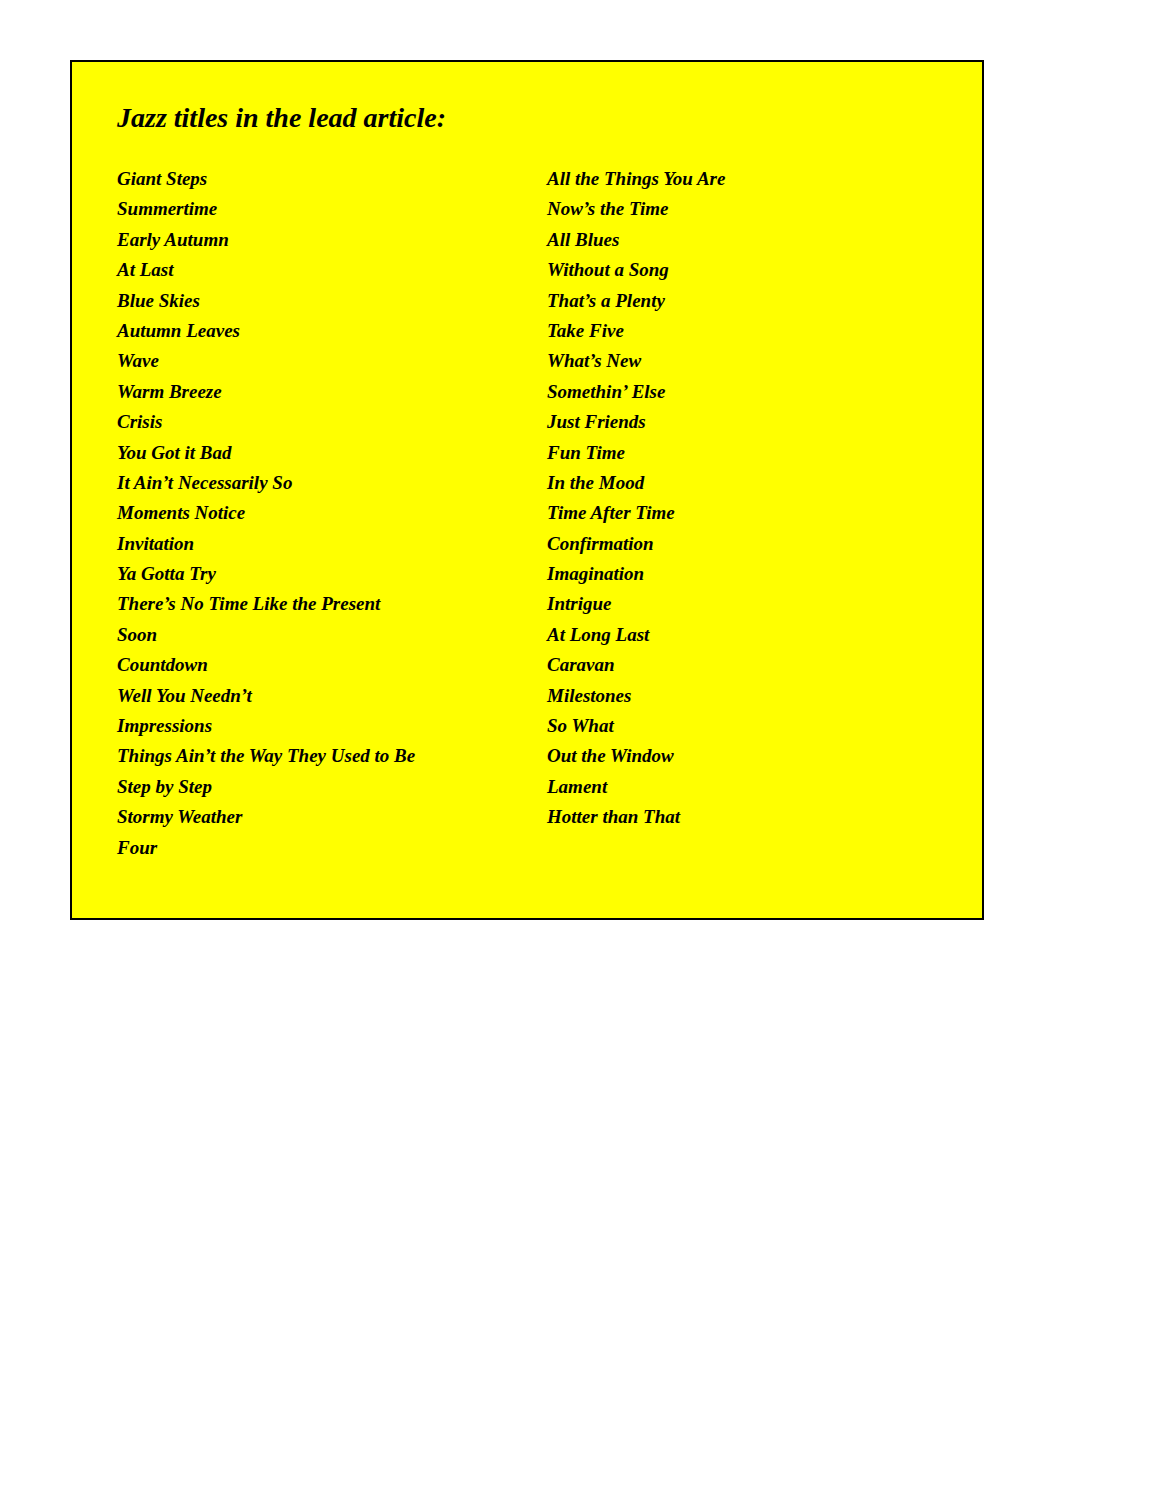Jazz titles in the lead article:
Giant Steps
Summertime
Early Autumn
At Last
Blue Skies
Autumn Leaves
Wave
Warm Breeze
Crisis
You Got it Bad
It Ain’t Necessarily So
Moments Notice
Invitation
Ya Gotta Try
There’s No Time Like the Present
Soon
Countdown
Well You Needn’t
Impressions
Things Ain’t the Way They Used to Be
Step by Step
Stormy Weather
Four
All the Things You Are
Now’s the Time
All Blues
Without a Song
That’s a Plenty
Take Five
What’s New
Somethin’ Else
Just Friends
Fun Time
In the Mood
Time After Time
Confirmation
Imagination
Intrigue
At Long Last
Caravan
Milestones
So What
Out the Window
Lament
Hotter than That